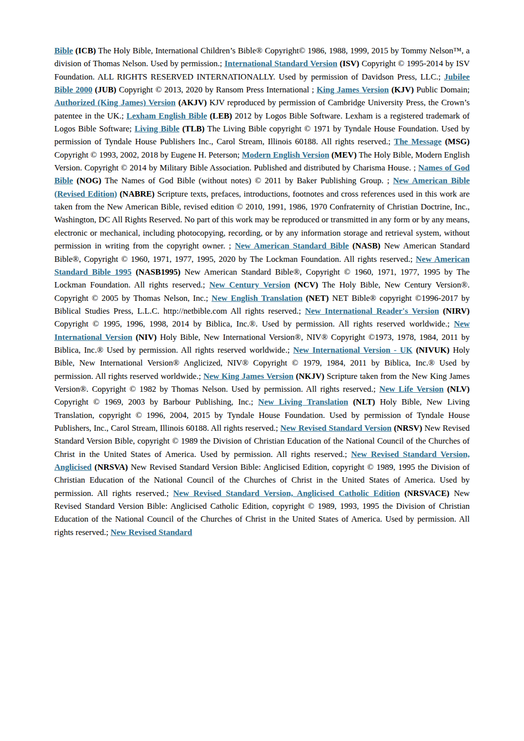Bible (ICB) The Holy Bible, International Children’s Bible® Copyright© 1986, 1988, 1999, 2015 by Tommy Nelson™, a division of Thomas Nelson. Used by permission.; International Standard Version (ISV) Copyright © 1995-2014 by ISV Foundation. ALL RIGHTS RESERVED INTERNATIONALLY. Used by permission of Davidson Press, LLC.; Jubilee Bible 2000 (JUB) Copyright © 2013, 2020 by Ransom Press International ; King James Version (KJV) Public Domain; Authorized (King James) Version (AKJV) KJV reproduced by permission of Cambridge University Press, the Crown’s patentee in the UK.; Lexham English Bible (LEB) 2012 by Logos Bible Software. Lexham is a registered trademark of Logos Bible Software; Living Bible (TLB) The Living Bible copyright © 1971 by Tyndale House Foundation. Used by permission of Tyndale House Publishers Inc., Carol Stream, Illinois 60188. All rights reserved.; The Message (MSG) Copyright © 1993, 2002, 2018 by Eugene H. Peterson; Modern English Version (MEV) The Holy Bible, Modern English Version. Copyright © 2014 by Military Bible Association. Published and distributed by Charisma House. ; Names of God Bible (NOG) The Names of God Bible (without notes) © 2011 by Baker Publishing Group. ; New American Bible (Revised Edition) (NABRE) Scripture texts, prefaces, introductions, footnotes and cross references used in this work are taken from the New American Bible, revised edition © 2010, 1991, 1986, 1970 Confraternity of Christian Doctrine, Inc., Washington, DC All Rights Reserved. No part of this work may be reproduced or transmitted in any form or by any means, electronic or mechanical, including photocopying, recording, or by any information storage and retrieval system, without permission in writing from the copyright owner. ; New American Standard Bible (NASB) New American Standard Bible®, Copyright © 1960, 1971, 1977, 1995, 2020 by The Lockman Foundation. All rights reserved.; New American Standard Bible 1995 (NASB1995) New American Standard Bible®, Copyright © 1960, 1971, 1977, 1995 by The Lockman Foundation. All rights reserved.; New Century Version (NCV) The Holy Bible, New Century Version®. Copyright © 2005 by Thomas Nelson, Inc.; New English Translation (NET) NET Bible® copyright ©1996-2017 by Biblical Studies Press, L.L.C. http://netbible.com All rights reserved.; New International Reader's Version (NIRV) Copyright © 1995, 1996, 1998, 2014 by Biblica, Inc.®. Used by permission. All rights reserved worldwide.; New International Version (NIV) Holy Bible, New International Version®, NIV® Copyright ©1973, 1978, 1984, 2011 by Biblica, Inc.® Used by permission. All rights reserved worldwide.; New International Version - UK (NIVUK) Holy Bible, New International Version® Anglicized, NIV® Copyright © 1979, 1984, 2011 by Biblica, Inc.® Used by permission. All rights reserved worldwide.; New King James Version (NKJV) Scripture taken from the New King James Version®. Copyright © 1982 by Thomas Nelson. Used by permission. All rights reserved.; New Life Version (NLV) Copyright © 1969, 2003 by Barbour Publishing, Inc.; New Living Translation (NLT) Holy Bible, New Living Translation, copyright © 1996, 2004, 2015 by Tyndale House Foundation. Used by permission of Tyndale House Publishers, Inc., Carol Stream, Illinois 60188. All rights reserved.; New Revised Standard Version (NRSV) New Revised Standard Version Bible, copyright © 1989 the Division of Christian Education of the National Council of the Churches of Christ in the United States of America. Used by permission. All rights reserved.; New Revised Standard Version, Anglicised (NRSVA) New Revised Standard Version Bible: Anglicised Edition, copyright © 1989, 1995 the Division of Christian Education of the National Council of the Churches of Christ in the United States of America. Used by permission. All rights reserved.; New Revised Standard Version, Anglicised Catholic Edition (NRSVACE) New Revised Standard Version Bible: Anglicised Catholic Edition, copyright © 1989, 1993, 1995 the Division of Christian Education of the National Council of the Churches of Christ in the United States of America. Used by permission. All rights reserved.; New Revised Standard